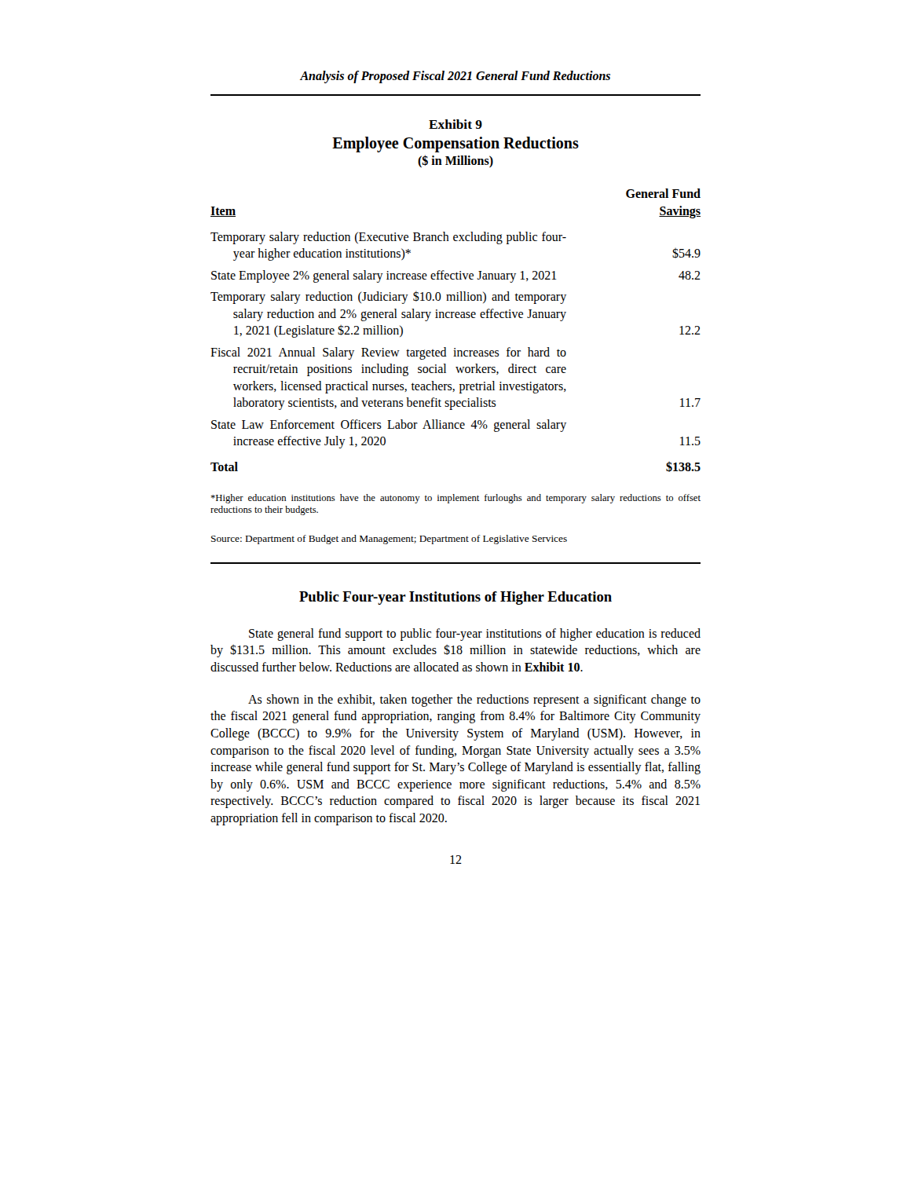Analysis of Proposed Fiscal 2021 General Fund Reductions
Exhibit 9
Employee Compensation Reductions
($ in Millions)
| Item | General Fund Savings |
| --- | --- |
| Temporary salary reduction (Executive Branch excluding public four-year higher education institutions)* | $54.9 |
| State Employee 2% general salary increase effective January 1, 2021 | 48.2 |
| Temporary salary reduction (Judiciary $10.0 million) and temporary salary reduction and 2% general salary increase effective January 1, 2021 (Legislature $2.2 million) | 12.2 |
| Fiscal 2021 Annual Salary Review targeted increases for hard to recruit/retain positions including social workers, direct care workers, licensed practical nurses, teachers, pretrial investigators, laboratory scientists, and veterans benefit specialists | 11.7 |
| State Law Enforcement Officers Labor Alliance 4% general salary increase effective July 1, 2020 | 11.5 |
| Total | $138.5 |
*Higher education institutions have the autonomy to implement furloughs and temporary salary reductions to offset reductions to their budgets.
Source: Department of Budget and Management; Department of Legislative Services
Public Four-year Institutions of Higher Education
State general fund support to public four-year institutions of higher education is reduced by $131.5 million. This amount excludes $18 million in statewide reductions, which are discussed further below. Reductions are allocated as shown in Exhibit 10.
As shown in the exhibit, taken together the reductions represent a significant change to the fiscal 2021 general fund appropriation, ranging from 8.4% for Baltimore City Community College (BCCC) to 9.9% for the University System of Maryland (USM). However, in comparison to the fiscal 2020 level of funding, Morgan State University actually sees a 3.5% increase while general fund support for St. Mary’s College of Maryland is essentially flat, falling by only 0.6%. USM and BCCC experience more significant reductions, 5.4% and 8.5% respectively. BCCC’s reduction compared to fiscal 2020 is larger because its fiscal 2021 appropriation fell in comparison to fiscal 2020.
12